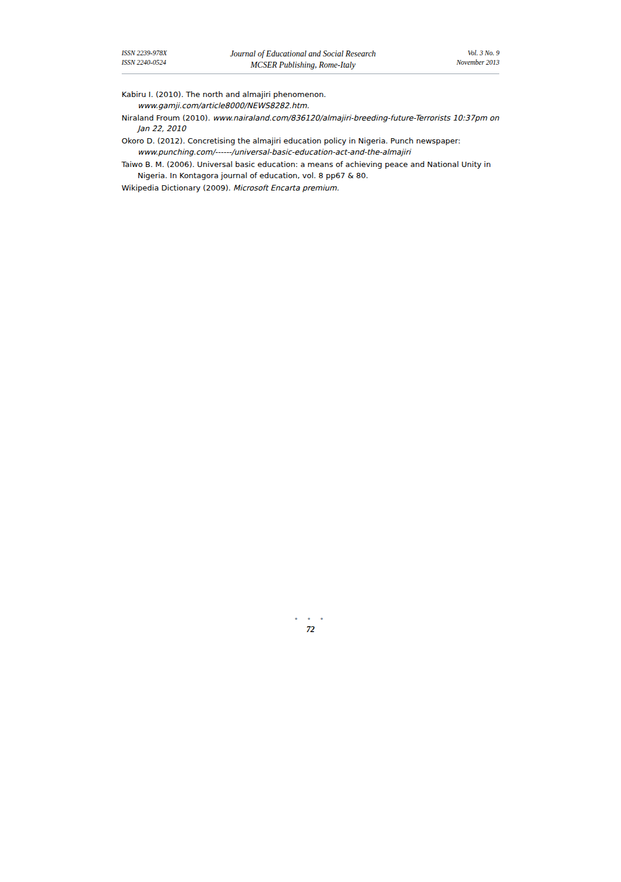| ISSN 2239-978X ISSN 2240-0524 | Journal of Educational and Social Research MCSER Publishing, Rome-Italy | Vol. 3 No. 9 November 2013 |
Kabiru I. (2010). The north and almajiri phenomenon. www.gamji.com/article8000/NEWS8282.htm.
Niraland Froum (2010). www.nairaland.com/836120/almajiri-breeding-future-Terrorists 10:37pm on Jan 22, 2010
Okoro D. (2012). Concretising the almajiri education policy in Nigeria. Punch newspaper: www.punching.com/------/universal-basic-education-act-and-the-almajiri
Taiwo B. M. (2006). Universal basic education: a means of achieving peace and National Unity in Nigeria. In Kontagora journal of education, vol. 8 pp67 & 80.
Wikipedia Dictionary (2009). Microsoft Encarta premium.
• • •
72